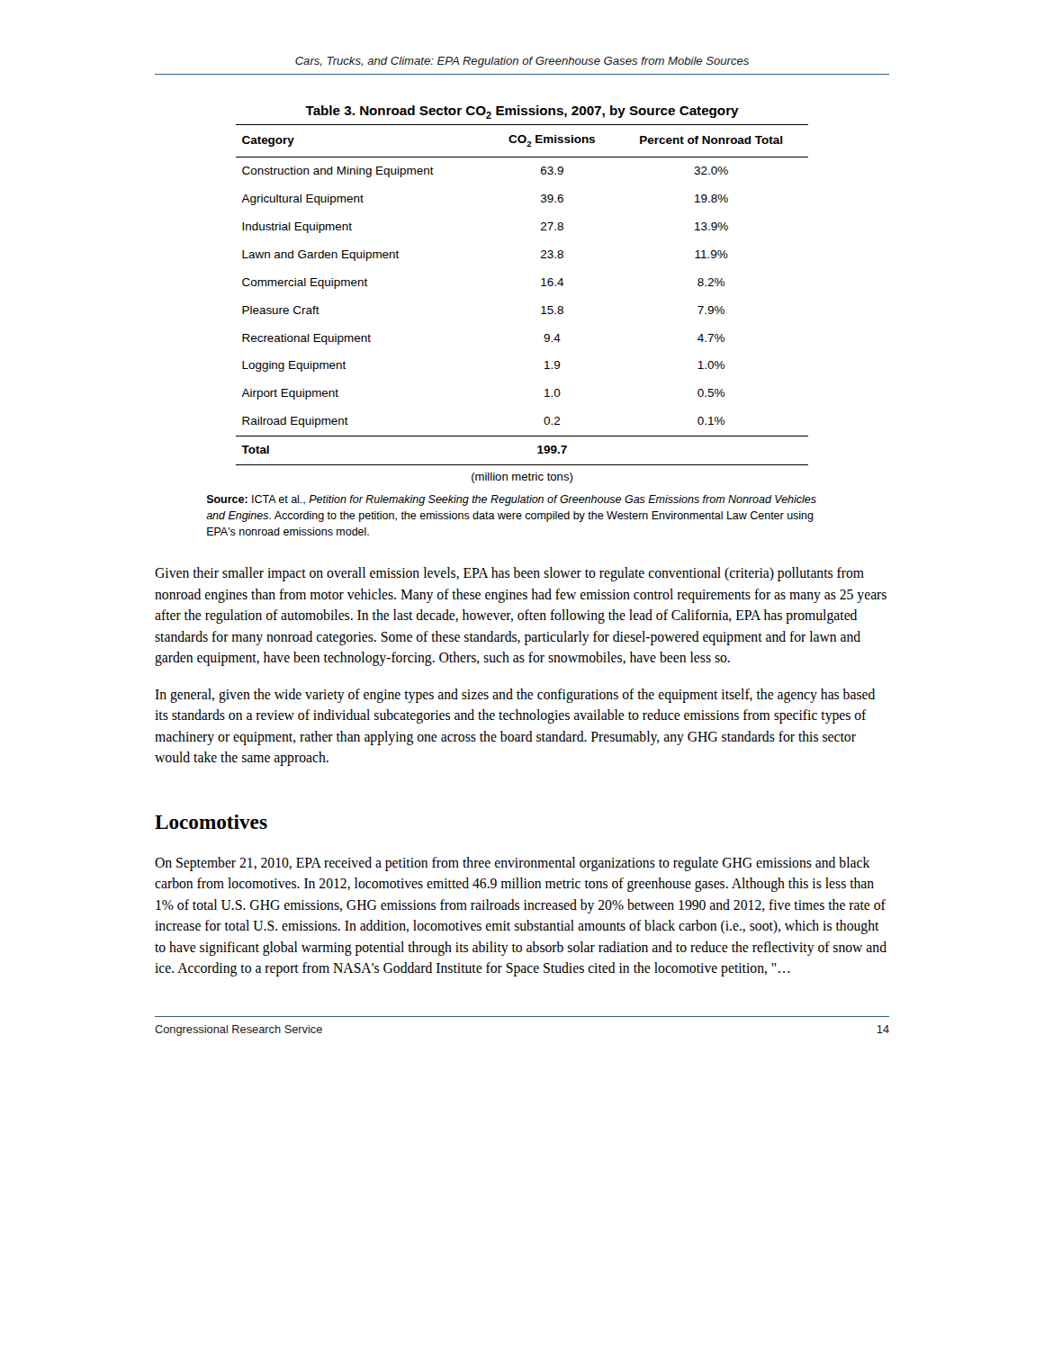Cars, Trucks, and Climate: EPA Regulation of Greenhouse Gases from Mobile Sources
Table 3. Nonroad Sector CO 2 Emissions, 2007, by Source Category
| Category | CO 2 Emissions | Percent of Nonroad Total |
| --- | --- | --- |
| Construction and Mining Equipment | 63.9 | 32.0% |
| Agricultural Equipment | 39.6 | 19.8% |
| Industrial Equipment | 27.8 | 13.9% |
| Lawn and Garden Equipment | 23.8 | 11.9% |
| Commercial Equipment | 16.4 | 8.2% |
| Pleasure Craft | 15.8 | 7.9% |
| Recreational Equipment | 9.4 | 4.7% |
| Logging Equipment | 1.9 | 1.0% |
| Airport Equipment | 1.0 | 0.5% |
| Railroad Equipment | 0.2 | 0.1% |
| Total | 199.7 | |
(million metric tons)
Source: ICTA et al., Petition for Rulemaking Seeking the Regulation of Greenhouse Gas Emissions from Nonroad Vehicles and Engines. According to the petition, the emissions data were compiled by the Western Environmental Law Center using EPA's nonroad emissions model.
Given their smaller impact on overall emission levels, EPA has been slower to regulate conventional (criteria) pollutants from nonroad engines than from motor vehicles. Many of these engines had few emission control requirements for as many as 25 years after the regulation of automobiles. In the last decade, however, often following the lead of California, EPA has promulgated standards for many nonroad categories. Some of these standards, particularly for diesel-powered equipment and for lawn and garden equipment, have been technology-forcing. Others, such as for snowmobiles, have been less so.
In general, given the wide variety of engine types and sizes and the configurations of the equipment itself, the agency has based its standards on a review of individual subcategories and the technologies available to reduce emissions from specific types of machinery or equipment, rather than applying one across the board standard. Presumably, any GHG standards for this sector would take the same approach.
Locomotives
On September 21, 2010, EPA received a petition from three environmental organizations to regulate GHG emissions and black carbon from locomotives. In 2012, locomotives emitted 46.9 million metric tons of greenhouse gases. Although this is less than 1% of total U.S. GHG emissions, GHG emissions from railroads increased by 20% between 1990 and 2012, five times the rate of increase for total U.S. emissions. In addition, locomotives emit substantial amounts of black carbon (i.e., soot), which is thought to have significant global warming potential through its ability to absorb solar radiation and to reduce the reflectivity of snow and ice. According to a report from NASA's Goddard Institute for Space Studies cited in the locomotive petition, "…
Congressional Research Service 14